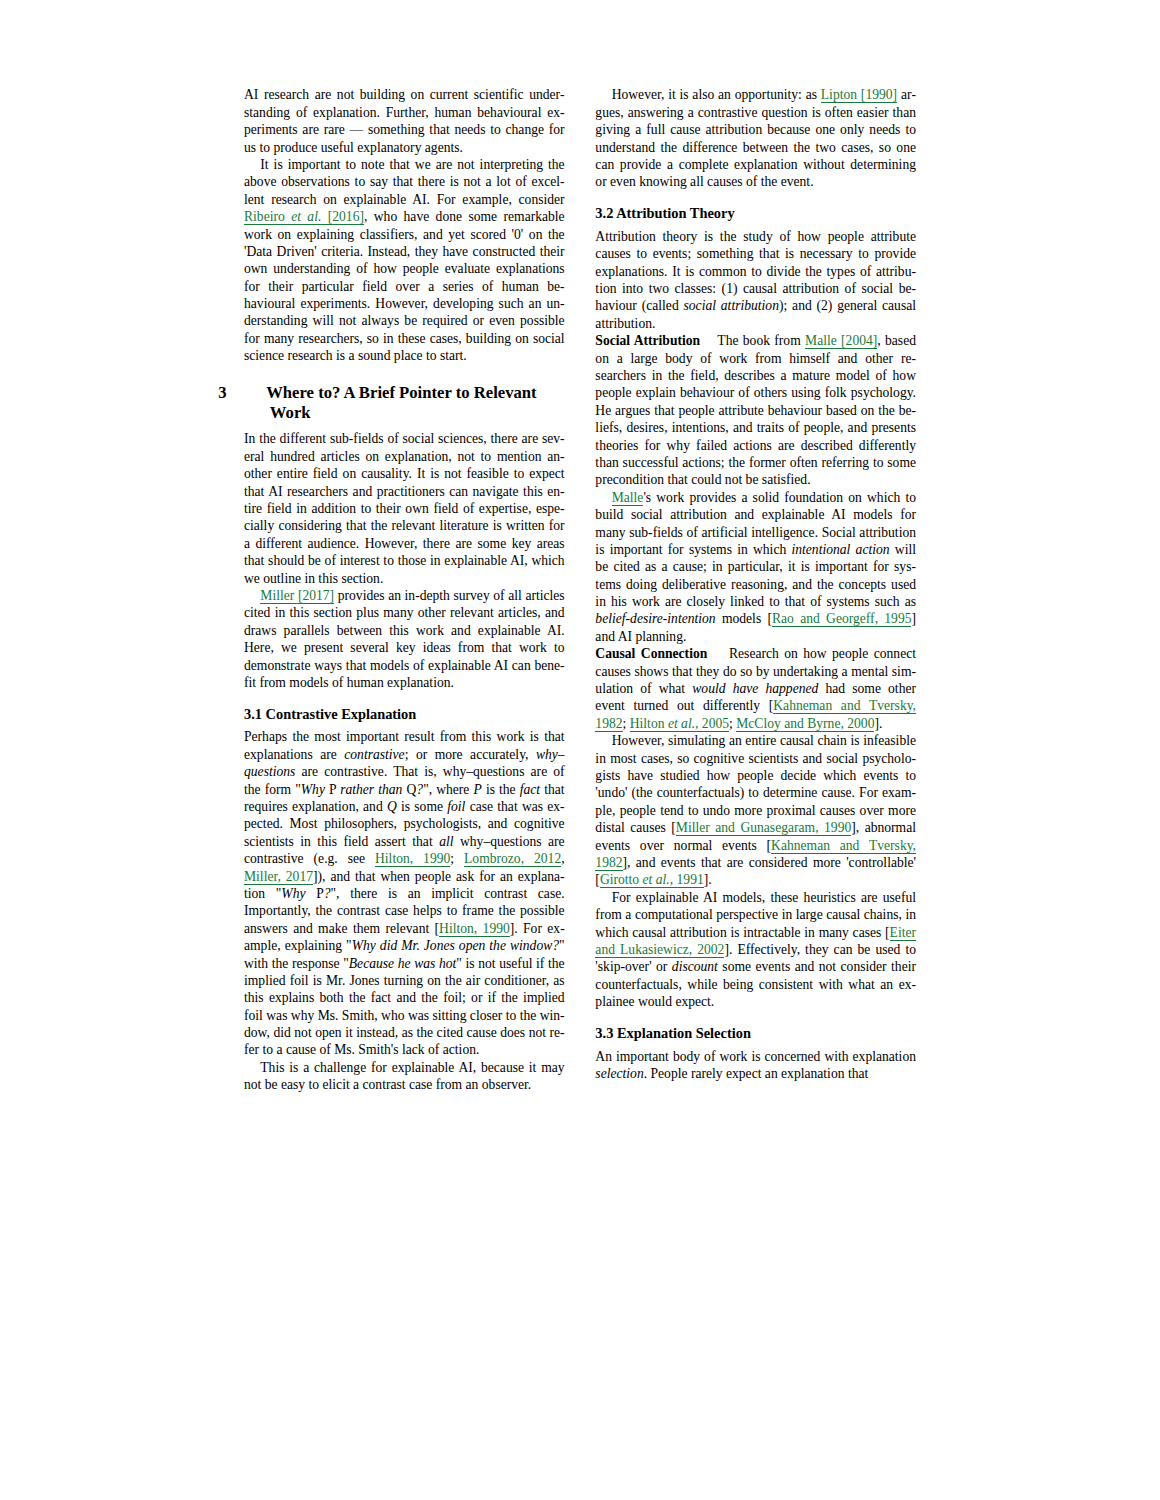AI research are not building on current scientific understanding of explanation. Further, human behavioural experiments are rare — something that needs to change for us to produce useful explanatory agents.
It is important to note that we are not interpreting the above observations to say that there is not a lot of excellent research on explainable AI. For example, consider Ribeiro et al. [2016], who have done some remarkable work on explaining classifiers, and yet scored '0' on the 'Data Driven' criteria. Instead, they have constructed their own understanding of how people evaluate explanations for their particular field over a series of human behavioural experiments. However, developing such an understanding will not always be required or even possible for many researchers, so in these cases, building on social science research is a sound place to start.
3 Where to? A Brief Pointer to Relevant Work
In the different sub-fields of social sciences, there are several hundred articles on explanation, not to mention another entire field on causality. It is not feasible to expect that AI researchers and practitioners can navigate this entire field in addition to their own field of expertise, especially considering that the relevant literature is written for a different audience. However, there are some key areas that should be of interest to those in explainable AI, which we outline in this section.
Miller [2017] provides an in-depth survey of all articles cited in this section plus many other relevant articles, and draws parallels between this work and explainable AI. Here, we present several key ideas from that work to demonstrate ways that models of explainable AI can benefit from models of human explanation.
3.1 Contrastive Explanation
Perhaps the most important result from this work is that explanations are contrastive; or more accurately, why–questions are contrastive. That is, why–questions are of the form "Why P rather than Q?", where P is the fact that requires explanation, and Q is some foil case that was expected. Most philosophers, psychologists, and cognitive scientists in this field assert that all why–questions are contrastive (e.g. see Hilton, 1990; Lombrozo, 2012, Miller, 2017]), and that when people ask for an explanation "Why P?", there is an implicit contrast case. Importantly, the contrast case helps to frame the possible answers and make them relevant [Hilton, 1990]. For example, explaining "Why did Mr. Jones open the window?" with the response "Because he was hot" is not useful if the implied foil is Mr. Jones turning on the air conditioner, as this explains both the fact and the foil; or if the implied foil was why Ms. Smith, who was sitting closer to the window, did not open it instead, as the cited cause does not refer to a cause of Ms. Smith's lack of action.
This is a challenge for explainable AI, because it may not be easy to elicit a contrast case from an observer.
However, it is also an opportunity: as Lipton [1990] argues, answering a contrastive question is often easier than giving a full cause attribution because one only needs to understand the difference between the two cases, so one can provide a complete explanation without determining or even knowing all causes of the event.
3.2 Attribution Theory
Attribution theory is the study of how people attribute causes to events; something that is necessary to provide explanations. It is common to divide the types of attribution into two classes: (1) causal attribution of social behaviour (called social attribution); and (2) general causal attribution.
Social Attribution The book from Malle [2004], based on a large body of work from himself and other researchers in the field, describes a mature model of how people explain behaviour of others using folk psychology. He argues that people attribute behaviour based on the beliefs, desires, intentions, and traits of people, and presents theories for why failed actions are described differently than successful actions; the former often referring to some precondition that could not be satisfied.
Malle's work provides a solid foundation on which to build social attribution and explainable AI models for many sub-fields of artificial intelligence. Social attribution is important for systems in which intentional action will be cited as a cause; in particular, it is important for systems doing deliberative reasoning, and the concepts used in his work are closely linked to that of systems such as belief-desire-intention models [Rao and Georgeff, 1995] and AI planning.
Causal Connection Research on how people connect causes shows that they do so by undertaking a mental simulation of what would have happened had some other event turned out differently [Kahneman and Tversky, 1982; Hilton et al., 2005; McCloy and Byrne, 2000].
However, simulating an entire causal chain is infeasible in most cases, so cognitive scientists and social psychologists have studied how people decide which events to 'undo' (the counterfactuals) to determine cause. For example, people tend to undo more proximal causes over more distal causes [Miller and Gunasegaram, 1990], abnormal events over normal events [Kahneman and Tversky, 1982], and events that are considered more 'controllable' [Girotto et al., 1991].
For explainable AI models, these heuristics are useful from a computational perspective in large causal chains, in which causal attribution is intractable in many cases [Eiter and Lukasiewicz, 2002]. Effectively, they can be used to 'skip-over' or discount some events and not consider their counterfactuals, while being consistent with what an explainee would expect.
3.3 Explanation Selection
An important body of work is concerned with explanation selection. People rarely expect an explanation that